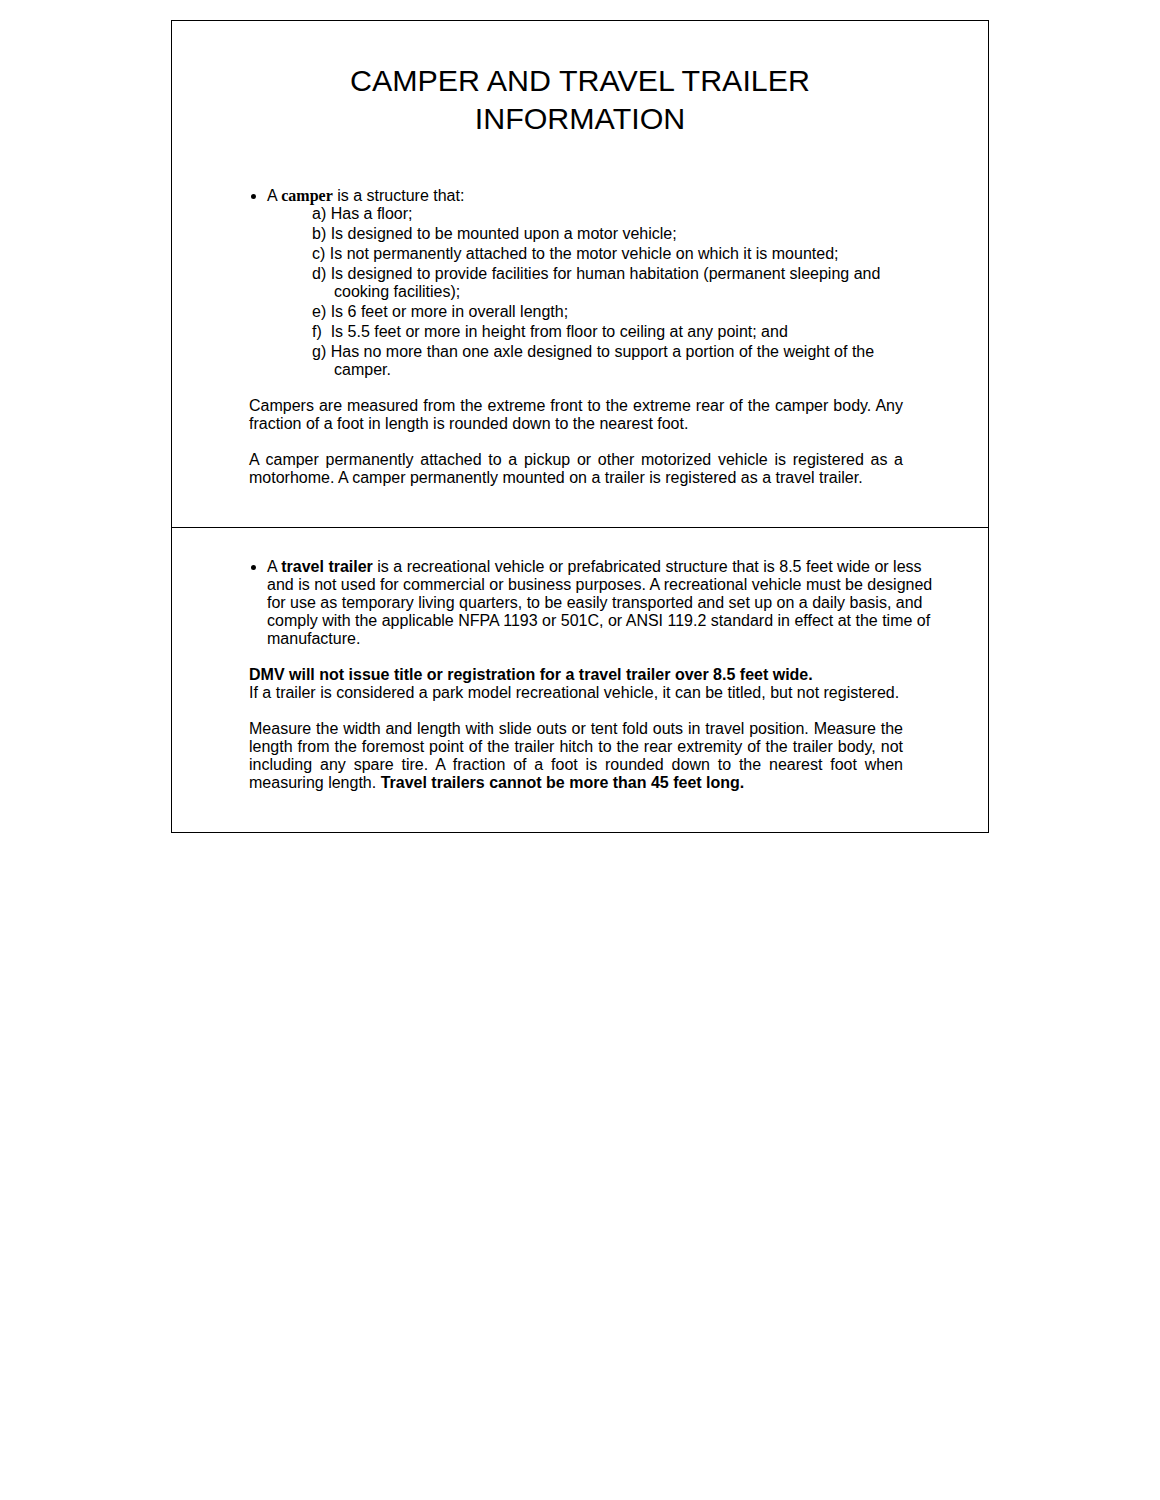CAMPER AND TRAVEL TRAILER
INFORMATION
A camper is a structure that:
a) Has a floor;
b) Is designed to be mounted upon a motor vehicle;
c) Is not permanently attached to the motor vehicle on which it is mounted;
d) Is designed to provide facilities for human habitation (permanent sleeping and cooking facilities);
e) Is 6 feet or more in overall length;
f) Is 5.5 feet or more in height from floor to ceiling at any point; and
g) Has no more than one axle designed to support a portion of the weight of the camper.
Campers are measured from the extreme front to the extreme rear of the camper body. Any fraction of a foot in length is rounded down to the nearest foot.
A camper permanently attached to a pickup or other motorized vehicle is registered as a motorhome. A camper permanently mounted on a trailer is registered as a travel trailer.
A travel trailer is a recreational vehicle or prefabricated structure that is 8.5 feet wide or less and is not used for commercial or business purposes. A recreational vehicle must be designed for use as temporary living quarters, to be easily transported and set up on a daily basis, and comply with the applicable NFPA 1193 or 501C, or ANSI 119.2 standard in effect at the time of manufacture.
DMV will not issue title or registration for a travel trailer over 8.5 feet wide.
If a trailer is considered a park model recreational vehicle, it can be titled, but not registered.
Measure the width and length with slide outs or tent fold outs in travel position. Measure the length from the foremost point of the trailer hitch to the rear extremity of the trailer body, not including any spare tire. A fraction of a foot is rounded down to the nearest foot when measuring length. Travel trailers cannot be more than 45 feet long.